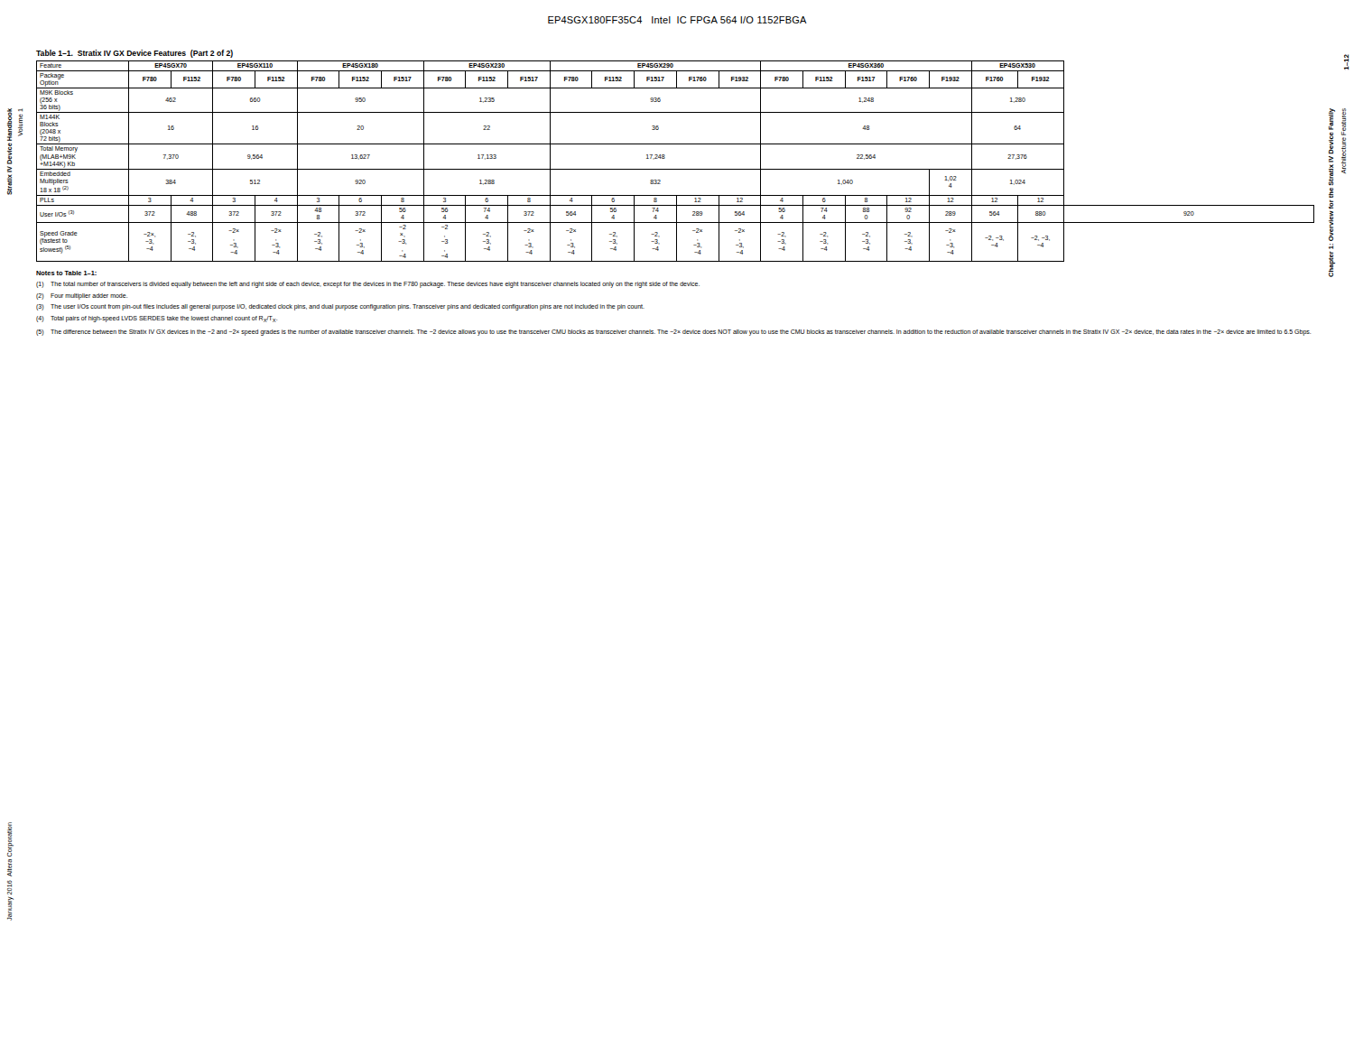EP4SGX180FF35C4 Intel IC FPGA 564 I/O 1152FBGA
1–12
Stratix IV Device Handbook
Volume 1
January 2016 Altera Corporation
Chapter 1: Overview for the Stratix IV Device Family
Architecture Features
Table 1–1. Stratix IV GX Device Features (Part 2 of 2)
| Feature | EP4SGX70 | EP4SGX110 | EP4SGX180 | EP4SGX230 | EP4SGX290 | EP4SGX360 | EP4SGX530 |
| --- | --- | --- | --- | --- | --- | --- | --- |
| Package Option | F780 | F1152 | F780 | F1152 | F780 | F1152 | F1517 | F780 | F1152 | F1517 | F780 | F1152 | F1517 | F1760 | F1932 | F780 | F1152 | F1517 | F1760 | F1932 | F1760 | F1932 |
| M9K Blocks (256 x 36 bits) | 462 | 660 | 950 | 1,235 | 936 | 1,248 | 1,280 |
| M144K Blocks (2048 x 72 bits) | 16 | 16 | 20 | 22 | 36 | 48 | 64 |
| Total Memory (MLAB+M9K +M144K) Kb | 7,370 | 9,564 | 13,627 | 17,133 | 17,248 | 22,564 | 27,376 |
| Embedded Multipliers 18 x 18 (2) | 384 | 512 | 920 | 1,288 | 832 | 1,040 | 1,02 4 | 1,024 |
| PLLs | 3 | 4 | 3 | 4 | 3 | 6 | 8 | 3 | 6 | 8 | 4 | 6 | 8 | 12 | 12 | 4 | 6 | 8 | 12 | 12 | 12 | 12 |
| User I/Os (3) | 372 | 488 | 372 | 372 | 48 8 | 372 | 56 4 | 56 4 | 74 4 | 372 | 564 | 56 4 | 74 4 | 289 | 564 | 56 4 | 74 4 | 88 0 | 92 0 | 289 | 564 | 880 | 920 |
| Speed Grade (fastest to slowest) (5) | −2×, −3, −4 | −2, −3, −4 | −2× , −3, −4 | −2× , −3, −4 | −2, −3, −4 | −2× , −3, −4 | −2 ×, −3, , −4 | −2 , −3 , −4 | −2, −3, −4 | −2× , −3, −4 | −2× , −3, −4 | −2, −3, −4 | −2, −3, −4 | −2× , −3, −4 | −2× , −3, −4 | −2, −3, −4 | −2, −3, −4 | −2, −3, −4 | −2, −3, −4 | −2× , −3, −4 | −2, −3, −4 | −2, −3, −4 |
Notes to Table 1–1:
(1) The total number of transceivers is divided equally between the left and right side of each device, except for the devices in the F780 package. These devices have eight transceiver channels located only on the right side of the device.
(2) Four multiplier adder mode.
(3) The user I/Os count from pin-out files includes all general purpose I/O, dedicated clock pins, and dual purpose configuration pins. Transceiver pins and dedicated configuration pins are not included in the pin count.
(4) Total pairs of high-speed LVDS SERDES take the lowest channel count of RX/TX.
(5) The difference between the Stratix IV GX devices in the −2 and −2× speed grades is the number of available transceiver channels. The −2 device allows you to use the transceiver CMU blocks as transceiver channels. The −2× device does NOT allow you to use the CMU blocks as transceiver channels. In addition to the reduction of available transceiver channels in the Stratix IV GX −2× device, the data rates in the −2× device are limited to 6.5 Gbps.